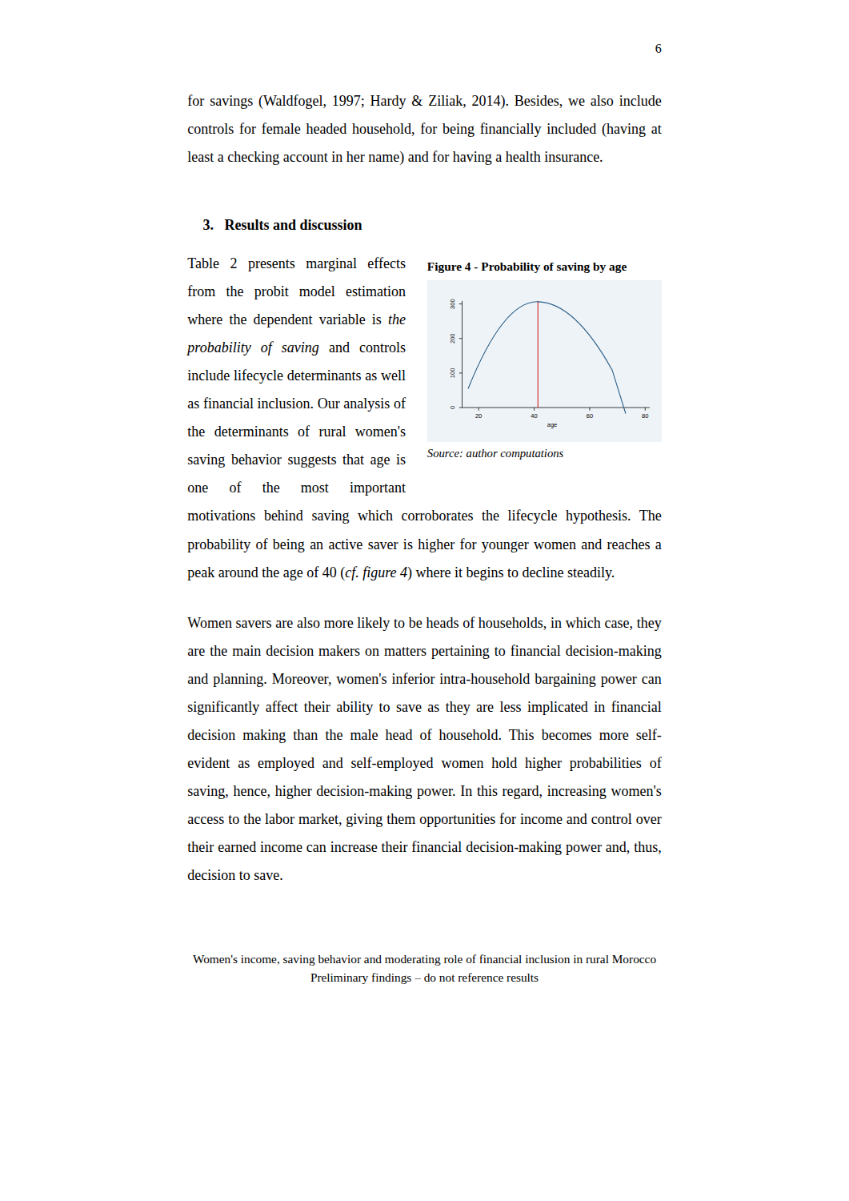6
for savings (Waldfogel, 1997; Hardy & Ziliak, 2014). Besides, we also include controls for female headed household, for being financially included (having at least a checking account in her name) and for having a health insurance.
3. Results and discussion
Figure 4 - Probability of saving by age
300 200 100 0 20 40 60 80 age
Source: author computations
Table 2 presents marginal effects from the probit model estimation where the dependent variable is the probability of saving and controls include lifecycle determinants as well as financial inclusion. Our analysis of the determinants of rural women's saving behavior suggests that age is one of the most important motivations behind saving which corroborates the lifecycle hypothesis. The probability of being an active saver is higher for younger women and reaches a peak around the age of 40 (cf. figure 4) where it begins to decline steadily.
Women savers are also more likely to be heads of households, in which case, they are the main decision makers on matters pertaining to financial decision-making and planning. Moreover, women's inferior intra-household bargaining power can significantly affect their ability to save as they are less implicated in financial decision making than the male head of household. This becomes more self-evident as employed and self-employed women hold higher probabilities of saving, hence, higher decision-making power. In this regard, increasing women's access to the labor market, giving them opportunities for income and control over their earned income can increase their financial decision-making power and, thus, decision to save.
Women's income, saving behavior and moderating role of financial inclusion in rural Morocco
Preliminary findings – do not reference results